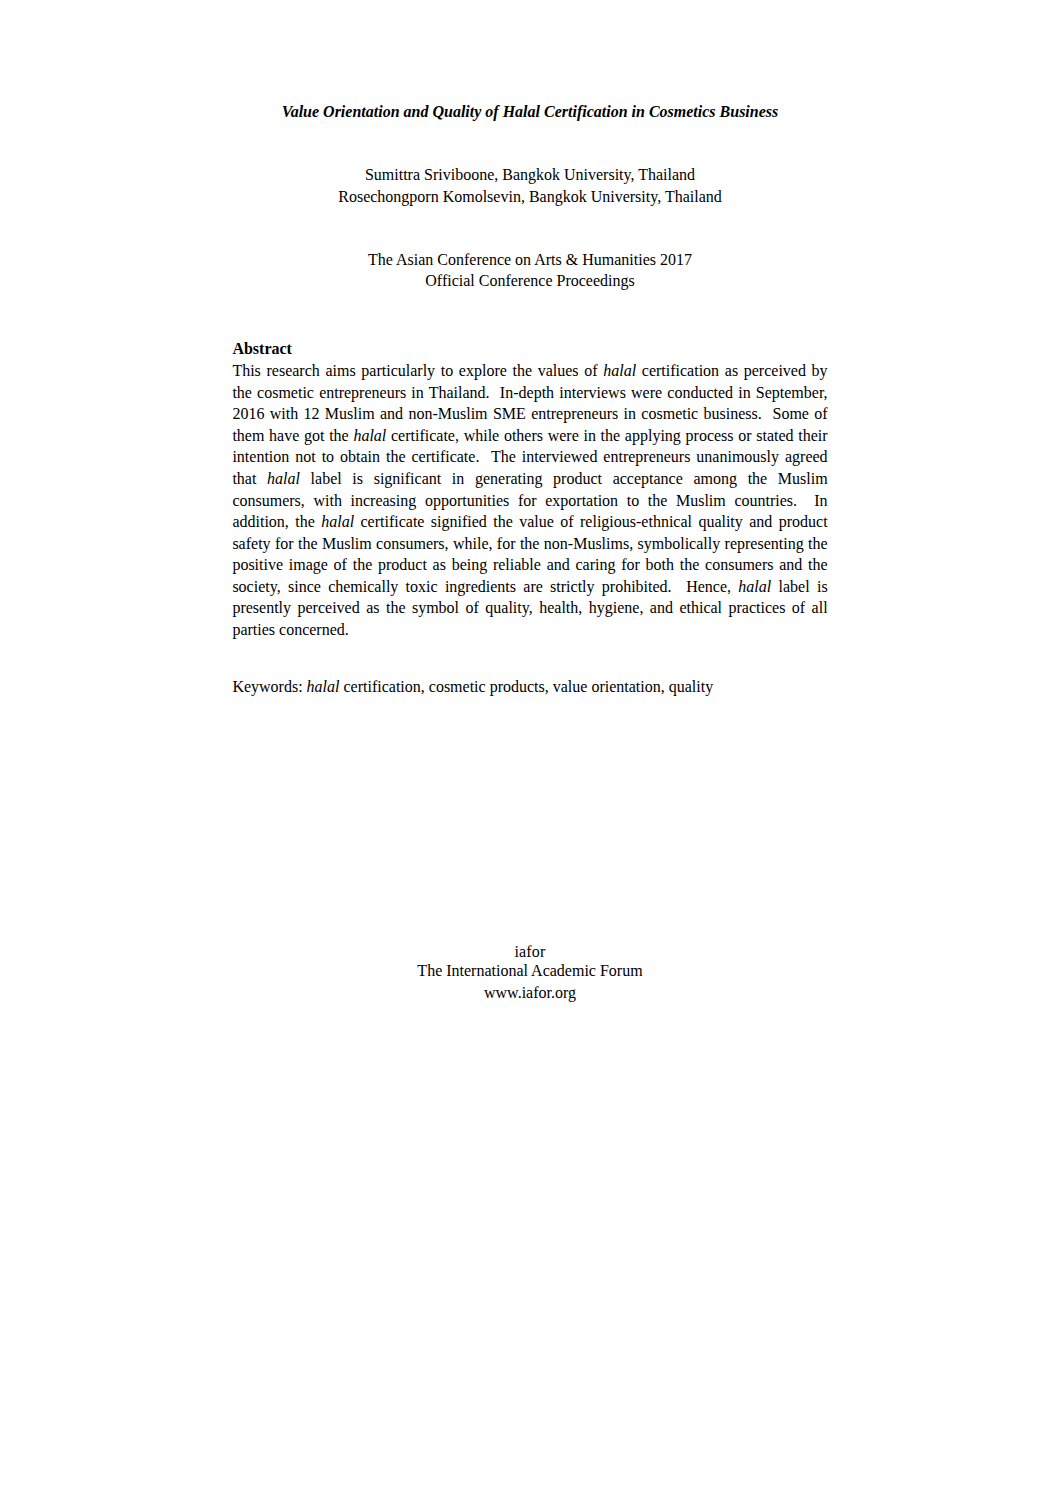Value Orientation and Quality of Halal Certification in Cosmetics Business
Sumittra Sriviboone, Bangkok University, Thailand
Rosechongporn Komolsevin, Bangkok University, Thailand
The Asian Conference on Arts & Humanities 2017
Official Conference Proceedings
Abstract
This research aims particularly to explore the values of halal certification as perceived by the cosmetic entrepreneurs in Thailand. In-depth interviews were conducted in September, 2016 with 12 Muslim and non-Muslim SME entrepreneurs in cosmetic business. Some of them have got the halal certificate, while others were in the applying process or stated their intention not to obtain the certificate. The interviewed entrepreneurs unanimously agreed that halal label is significant in generating product acceptance among the Muslim consumers, with increasing opportunities for exportation to the Muslim countries. In addition, the halal certificate signified the value of religious-ethnical quality and product safety for the Muslim consumers, while, for the non-Muslims, symbolically representing the positive image of the product as being reliable and caring for both the consumers and the society, since chemically toxic ingredients are strictly prohibited. Hence, halal label is presently perceived as the symbol of quality, health, hygiene, and ethical practices of all parties concerned.
Keywords: halal certification, cosmetic products, value orientation, quality
iafor
The International Academic Forum
www.iafor.org